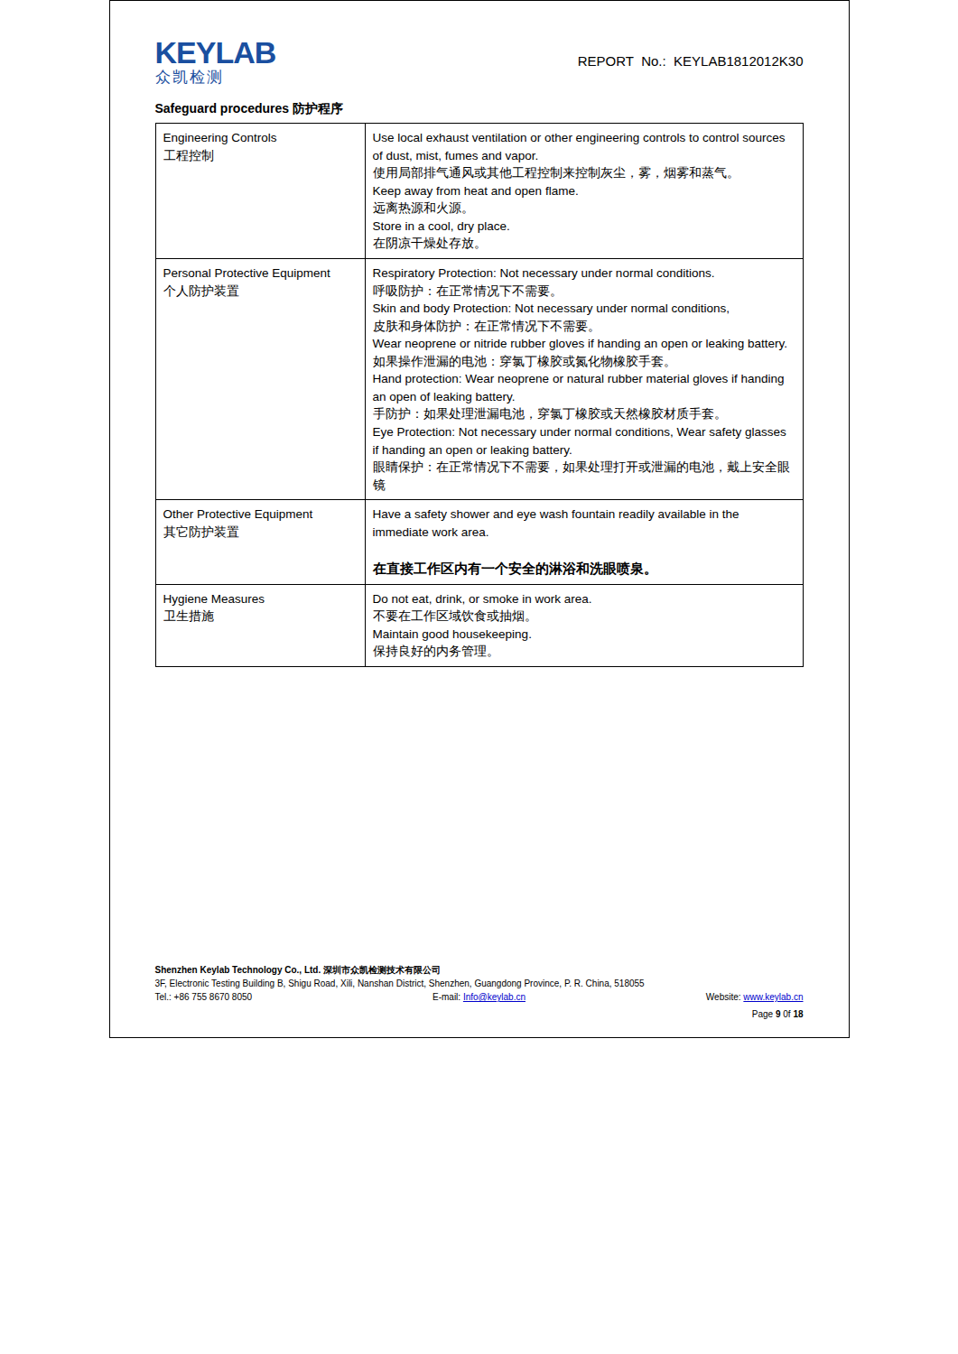KEYLAB
众凯检测
REPORT No.: KEYLAB1812012K30
Safeguard procedures 防护程序
| Engineering Controls 工程控制 | Use local exhaust ventilation or other engineering controls to control sources of dust, mist, fumes and vapor. 使用局部排气通风或其他工程控制来控制灰尘，雾，烟雾和蒸气。 Keep away from heat and open flame. 远离热源和火源。 Store in a cool, dry place. 在阴凉干燥处存放。 |
| Personal Protective Equipment 个人防护装置 | Respiratory Protection: Not necessary under normal conditions. 呼吸防护：在正常情况下不需要。 Skin and body Protection: Not necessary under normal conditions, 皮肤和身体防护：在正常情况下不需要。 Wear neoprene or nitride rubber gloves if handing an open or leaking battery. 如果操作泄漏的电池：穿氯丁橡胶或氮化物橡胶手套。 Hand protection: Wear neoprene or natural rubber material gloves if handing an open of leaking battery. 手防护：如果处理泄漏电池，穿氯丁橡胶或天然橡胶材质手套。 Eye Protection: Not necessary under normal conditions, Wear safety glasses if handing an open or leaking battery. 眼睛保护：在正常情况下不需要，如果处理打开或泄漏的电池，戴上安全眼镜 |
| Other Protective Equipment 其它防护装置 | Have a safety shower and eye wash fountain readily available in the immediate work area. 在直接工作区内有一个安全的淋浴和洗眼喷泉。 |
| Hygiene Measures 卫生措施 | Do not eat, drink, or smoke in work area. 不要在工作区域饮食或抽烟。 Maintain good housekeeping. 保持良好的内务管理。 |
Shenzhen Keylab Technology Co., Ltd. 深圳市众凯检测技术有限公司
3F, Electronic Testing Building B, Shigu Road, Xili, Nanshan District, Shenzhen, Guangdong Province, P. R. China, 518055
Tel.: +86 755 8670 8050 E-mail: Info@keylab.cn Website: www.keylab.cn
Page 9 0f 18